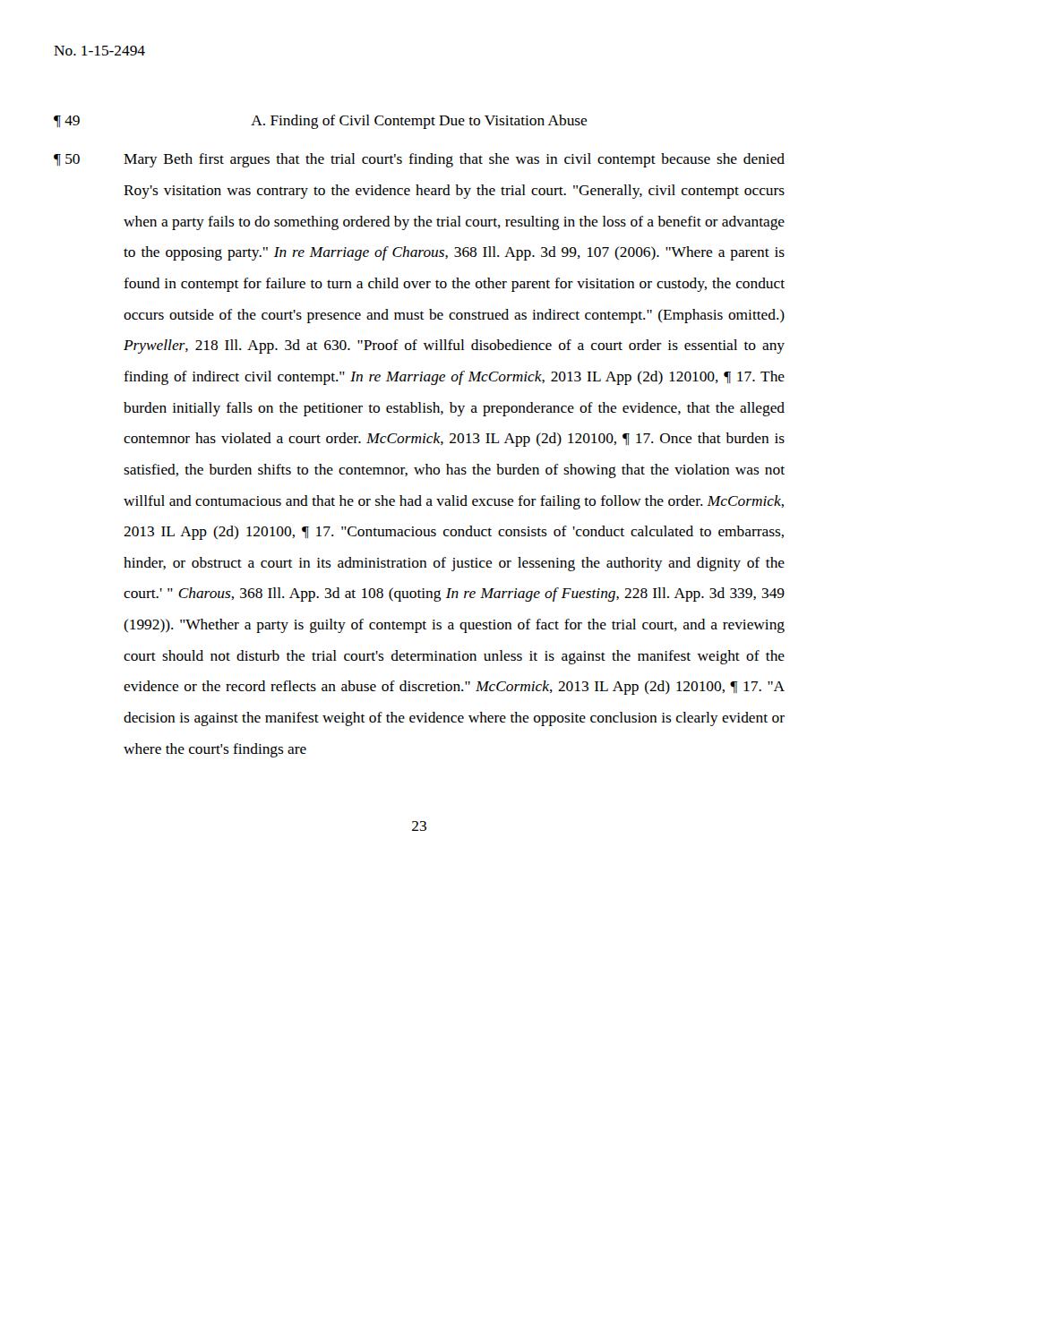No. 1-15-2494
¶ 49
A. Finding of Civil Contempt Due to Visitation Abuse
¶ 50
Mary Beth first argues that the trial court's finding that she was in civil contempt because she denied Roy's visitation was contrary to the evidence heard by the trial court. "Generally, civil contempt occurs when a party fails to do something ordered by the trial court, resulting in the loss of a benefit or advantage to the opposing party." In re Marriage of Charous, 368 Ill. App. 3d 99, 107 (2006). "Where a parent is found in contempt for failure to turn a child over to the other parent for visitation or custody, the conduct occurs outside of the court's presence and must be construed as indirect contempt." (Emphasis omitted.) Pryweller, 218 Ill. App. 3d at 630. "Proof of willful disobedience of a court order is essential to any finding of indirect civil contempt." In re Marriage of McCormick, 2013 IL App (2d) 120100, ¶ 17. The burden initially falls on the petitioner to establish, by a preponderance of the evidence, that the alleged contemnor has violated a court order. McCormick, 2013 IL App (2d) 120100, ¶ 17. Once that burden is satisfied, the burden shifts to the contemnor, who has the burden of showing that the violation was not willful and contumacious and that he or she had a valid excuse for failing to follow the order. McCormick, 2013 IL App (2d) 120100, ¶ 17. "Contumacious conduct consists of 'conduct calculated to embarrass, hinder, or obstruct a court in its administration of justice or lessening the authority and dignity of the court.' " Charous, 368 Ill. App. 3d at 108 (quoting In re Marriage of Fuesting, 228 Ill. App. 3d 339, 349 (1992)). "Whether a party is guilty of contempt is a question of fact for the trial court, and a reviewing court should not disturb the trial court's determination unless it is against the manifest weight of the evidence or the record reflects an abuse of discretion." McCormick, 2013 IL App (2d) 120100, ¶ 17. "A decision is against the manifest weight of the evidence where the opposite conclusion is clearly evident or where the court's findings are
23